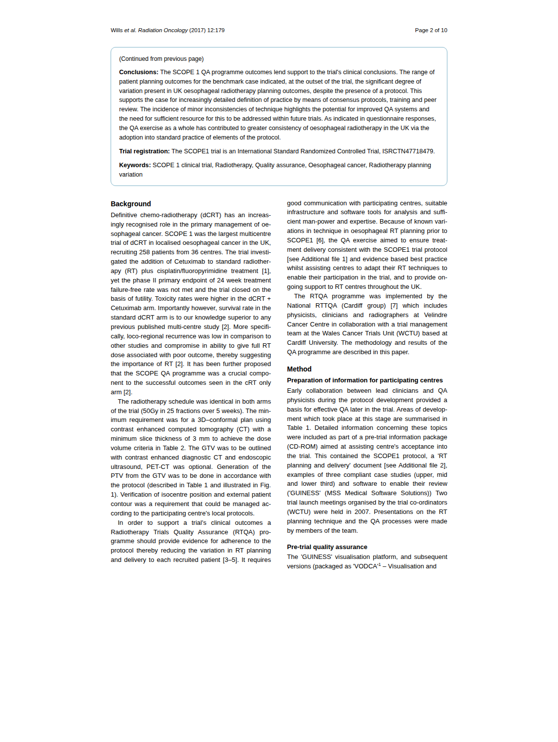Wills et al. Radiation Oncology (2017) 12:179
Page 2 of 10
(Continued from previous page)
Conclusions: The SCOPE 1 QA programme outcomes lend support to the trial's clinical conclusions. The range of patient planning outcomes for the benchmark case indicated, at the outset of the trial, the significant degree of variation present in UK oesophageal radiotherapy planning outcomes, despite the presence of a protocol. This supports the case for increasingly detailed definition of practice by means of consensus protocols, training and peer review. The incidence of minor inconsistencies of technique highlights the potential for improved QA systems and the need for sufficient resource for this to be addressed within future trials. As indicated in questionnaire responses, the QA exercise as a whole has contributed to greater consistency of oesophageal radiotherapy in the UK via the adoption into standard practice of elements of the protocol.
Trial registration: The SCOPE1 trial is an International Standard Randomized Controlled Trial, ISRCTN47718479.
Keywords: SCOPE 1 clinical trial, Radiotherapy, Quality assurance, Oesophageal cancer, Radiotherapy planning variation
Background
Definitive chemo-radiotherapy (dCRT) has an increasingly recognised role in the primary management of oesophageal cancer. SCOPE 1 was the largest multicentre trial of dCRT in localised oesophageal cancer in the UK, recruiting 258 patients from 36 centres. The trial investigated the addition of Cetuximab to standard radiotherapy (RT) plus cisplatin/fluoropyrimidine treatment [1], yet the phase II primary endpoint of 24 week treatment failure-free rate was not met and the trial closed on the basis of futility. Toxicity rates were higher in the dCRT + Cetuximab arm. Importantly however, survival rate in the standard dCRT arm is to our knowledge superior to any previous published multi-centre study [2]. More specifically, loco-regional recurrence was low in comparison to other studies and compromise in ability to give full RT dose associated with poor outcome, thereby suggesting the importance of RT [2]. It has been further proposed that the SCOPE QA programme was a crucial component to the successful outcomes seen in the cRT only arm [2].
The radiotherapy schedule was identical in both arms of the trial (50Gy in 25 fractions over 5 weeks). The minimum requirement was for a 3D–conformal plan using contrast enhanced computed tomography (CT) with a minimum slice thickness of 3 mm to achieve the dose volume criteria in Table 2. The GTV was to be outlined with contrast enhanced diagnostic CT and endoscopic ultrasound, PET-CT was optional. Generation of the PTV from the GTV was to be done in accordance with the protocol (described in Table 1 and illustrated in Fig. 1). Verification of isocentre position and external patient contour was a requirement that could be managed according to the participating centre's local protocols.
In order to support a trial's clinical outcomes a Radiotherapy Trials Quality Assurance (RTQA) programme should provide evidence for adherence to the protocol thereby reducing the variation in RT planning and delivery to each recruited patient [3–5]. It requires good communication with participating centres, suitable infrastructure and software tools for analysis and sufficient man-power and expertise. Because of known variations in technique in oesophageal RT planning prior to SCOPE1 [6], the QA exercise aimed to ensure treatment delivery consistent with the SCOPE1 trial protocol [see Additional file 1] and evidence based best practice whilst assisting centres to adapt their RT techniques to enable their participation in the trial, and to provide ongoing support to RT centres throughout the UK.
The RTQA programme was implemented by the National RTTQA (Cardiff group) [7] which includes physicists, clinicians and radiographers at Velindre Cancer Centre in collaboration with a trial management team at the Wales Cancer Trials Unit (WCTU) based at Cardiff University. The methodology and results of the QA programme are described in this paper.
Method
Preparation of information for participating centres
Early collaboration between lead clinicians and QA physicists during the protocol development provided a basis for effective QA later in the trial. Areas of development which took place at this stage are summarised in Table 1. Detailed information concerning these topics were included as part of a pre-trial information package (CD-ROM) aimed at assisting centre's acceptance into the trial. This contained the SCOPE1 protocol, a 'RT planning and delivery' document [see Additional file 2], examples of three compliant case studies (upper, mid and lower third) and software to enable their review ('GUINESS' (MSS Medical Software Solutions)) Two trial launch meetings organised by the trial co-ordinators (WCTU) were held in 2007. Presentations on the RT planning technique and the QA processes were made by members of the team.
Pre-trial quality assurance
The 'GUINESS' visualisation platform, and subsequent versions (packaged as 'VODCA'1 – Visualisation and